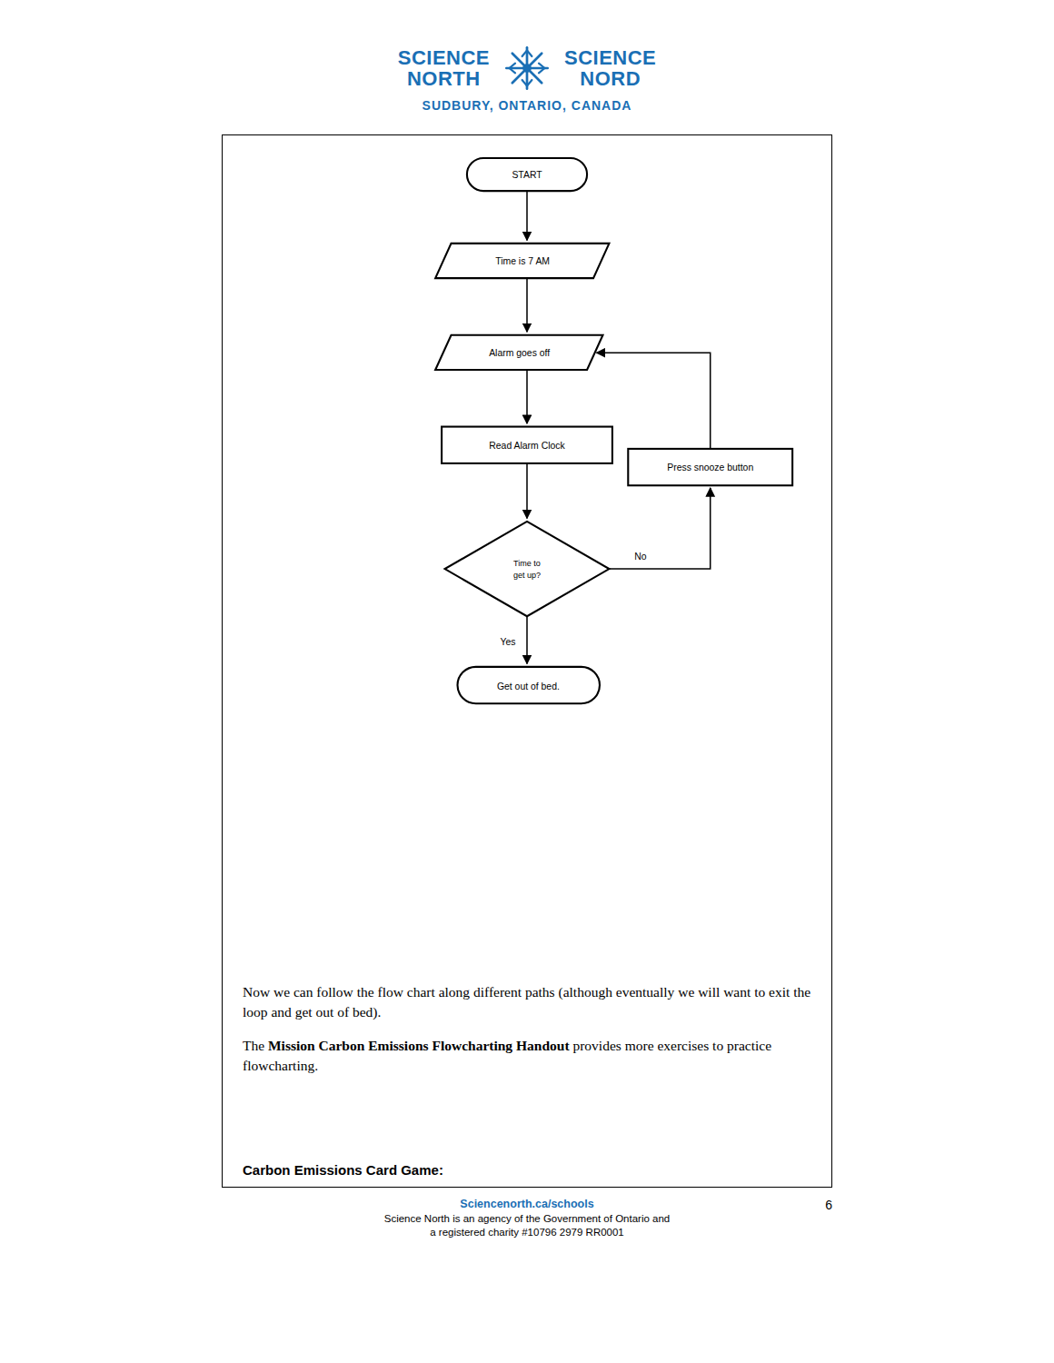SCIENCE
NORTH
SCIENCE
NORD
SUDBURY, ONTARIO, CANADA
START Time is 7 AM Alarm goes off Read Alarm Clock Time to get up? Press snooze button No Yes Get out of bed.
Now we can follow the flow chart along different paths (although eventually we will want to exit the loop and get out of bed).
The Mission Carbon Emissions Flowcharting Handout provides more exercises to practice flowcharting.
Carbon Emissions Card Game:
6
Sciencenorth.ca/schools
Science North is an agency of the Government of Ontario and
a registered charity #10796 2979 RR0001